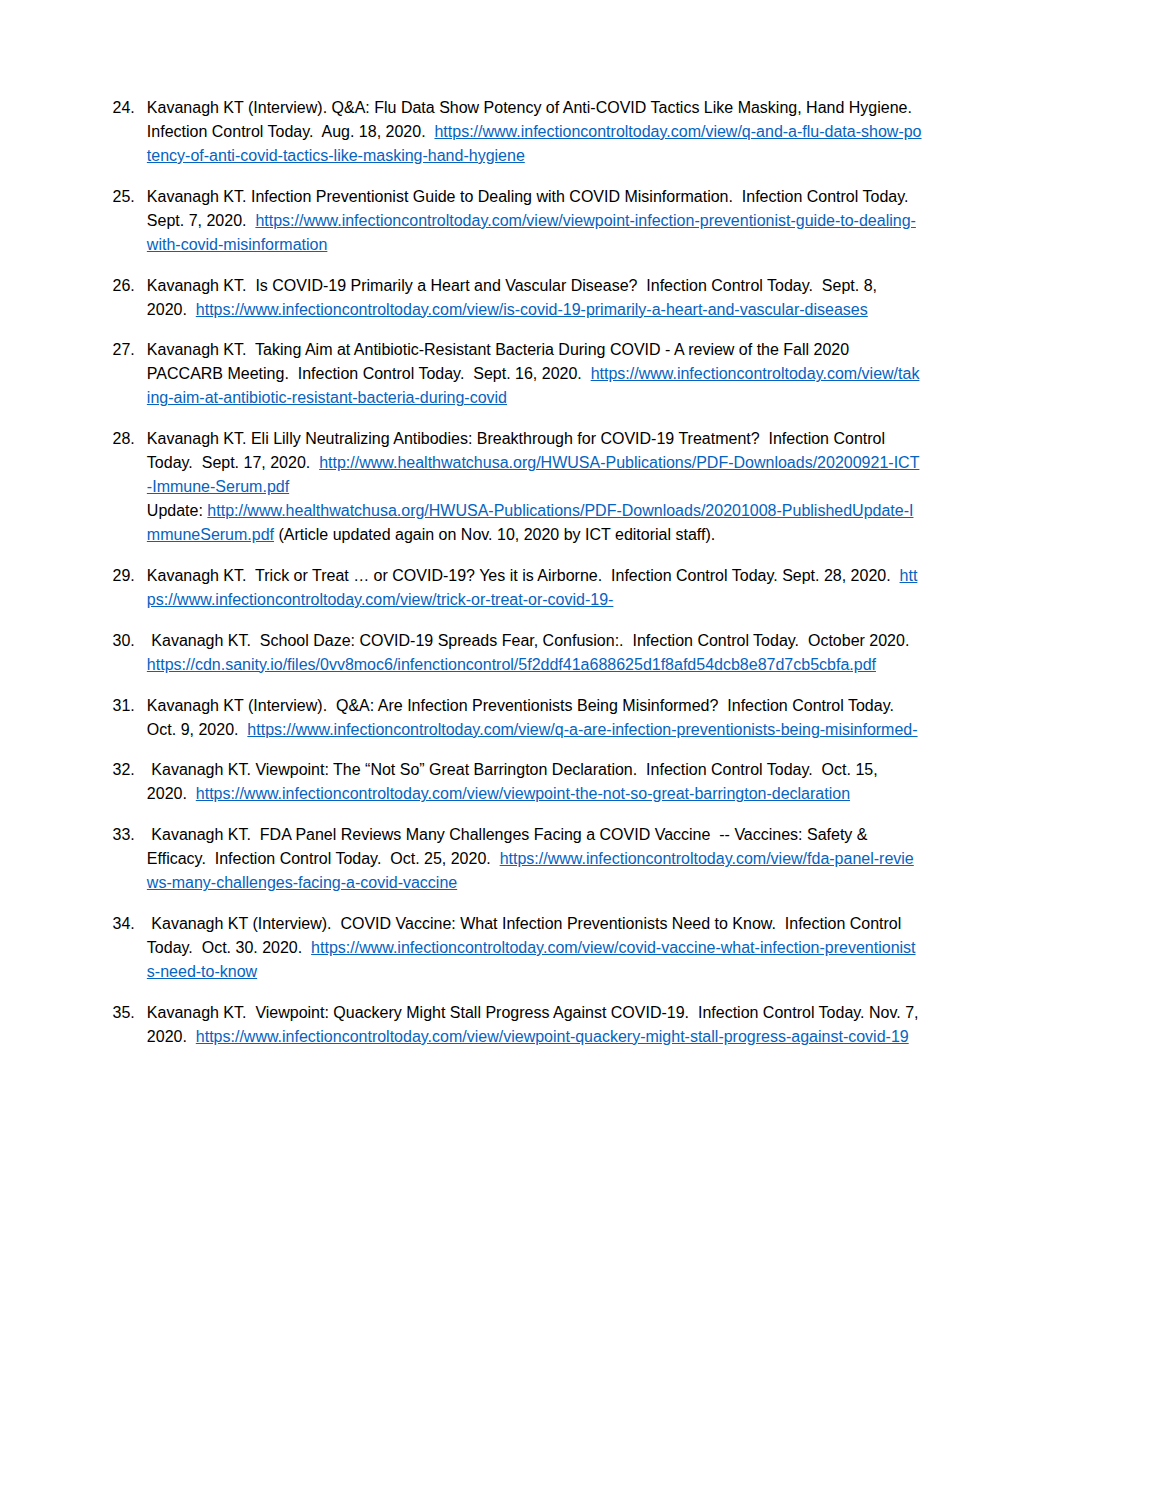Kavanagh KT (Interview). Q&A: Flu Data Show Potency of Anti-COVID Tactics Like Masking, Hand Hygiene. Infection Control Today. Aug. 18, 2020. https://www.infectioncontroltoday.com/view/q-and-a-flu-data-show-potency-of-anti-covid-tactics-like-masking-hand-hygiene
Kavanagh KT. Infection Preventionist Guide to Dealing with COVID Misinformation. Infection Control Today. Sept. 7, 2020. https://www.infectioncontroltoday.com/view/viewpoint-infection-preventionist-guide-to-dealing-with-covid-misinformation
Kavanagh KT. Is COVID-19 Primarily a Heart and Vascular Disease? Infection Control Today. Sept. 8, 2020. https://www.infectioncontroltoday.com/view/is-covid-19-primarily-a-heart-and-vascular-diseases
Kavanagh KT. Taking Aim at Antibiotic-Resistant Bacteria During COVID - A review of the Fall 2020 PACCARB Meeting. Infection Control Today. Sept. 16, 2020. https://www.infectioncontroltoday.com/view/taking-aim-at-antibiotic-resistant-bacteria-during-covid
Kavanagh KT. Eli Lilly Neutralizing Antibodies: Breakthrough for COVID-19 Treatment? Infection Control Today. Sept. 17, 2020. http://www.healthwatchusa.org/HWUSA-Publications/PDF-Downloads/20200921-ICT-Immune-Serum.pdf
Update: http://www.healthwatchusa.org/HWUSA-Publications/PDF-Downloads/20201008-PublishedUpdate-ImmuneSerum.pdf (Article updated again on Nov. 10, 2020 by ICT editorial staff).
Kavanagh KT. Trick or Treat … or COVID-19? Yes it is Airborne. Infection Control Today. Sept. 28, 2020. https://www.infectioncontroltoday.com/view/trick-or-treat-or-covid-19-
Kavanagh KT. School Daze: COVID-19 Spreads Fear, Confusion:. Infection Control Today. October 2020.
https://cdn.sanity.io/files/0vv8moc6/infenctioncontrol/5f2ddf41a688625d1f8afd54dcb8e87d7cb5cbfa.pdf
Kavanagh KT (Interview). Q&A: Are Infection Preventionists Being Misinformed? Infection Control Today. Oct. 9, 2020. https://www.infectioncontroltoday.com/view/q-a-are-infection-preventionists-being-misinformed-
Kavanagh KT. Viewpoint: The “Not So” Great Barrington Declaration. Infection Control Today. Oct. 15, 2020. https://www.infectioncontroltoday.com/view/viewpoint-the-not-so-great-barrington-declaration
Kavanagh KT. FDA Panel Reviews Many Challenges Facing a COVID Vaccine -- Vaccines: Safety & Efficacy. Infection Control Today. Oct. 25, 2020. https://www.infectioncontroltoday.com/view/fda-panel-reviews-many-challenges-facing-a-covid-vaccine
Kavanagh KT (Interview). COVID Vaccine: What Infection Preventionists Need to Know. Infection Control Today. Oct. 30. 2020. https://www.infectioncontroltoday.com/view/covid-vaccine-what-infection-preventionists-need-to-know
Kavanagh KT. Viewpoint: Quackery Might Stall Progress Against COVID-19. Infection Control Today. Nov. 7, 2020. https://www.infectioncontroltoday.com/view/viewpoint-quackery-might-stall-progress-against-covid-19